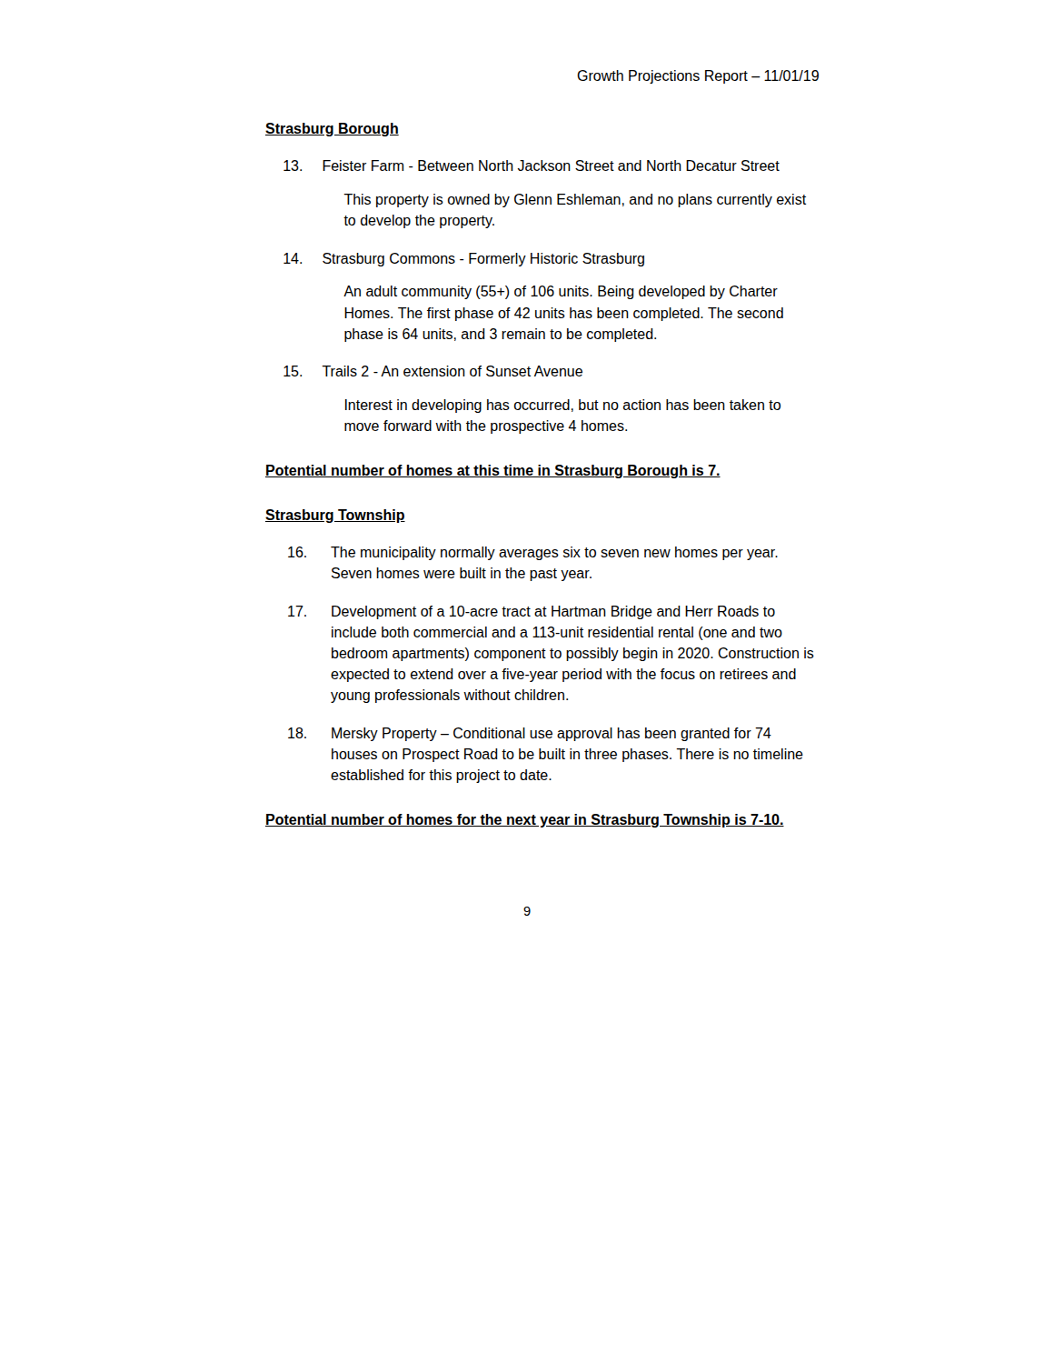Growth Projections Report – 11/01/19
Strasburg Borough
13. Feister Farm - Between North Jackson Street and North Decatur Street
This property is owned by Glenn Eshleman, and no plans currently exist to develop the property.
14. Strasburg Commons - Formerly Historic Strasburg
An adult community (55+) of 106 units. Being developed by Charter Homes. The first phase of 42 units has been completed. The second phase is 64 units, and 3 remain to be completed.
15. Trails 2 - An extension of Sunset Avenue
Interest in developing has occurred, but no action has been taken to move forward with the prospective 4 homes.
Potential number of homes at this time in Strasburg Borough is 7.
Strasburg Township
16. The municipality normally averages six to seven new homes per year. Seven homes were built in the past year.
17. Development of a 10-acre tract at Hartman Bridge and Herr Roads to include both commercial and a 113-unit residential rental (one and two bedroom apartments) component to possibly begin in 2020. Construction is expected to extend over a five-year period with the focus on retirees and young professionals without children.
18. Mersky Property – Conditional use approval has been granted for 74 houses on Prospect Road to be built in three phases. There is no timeline established for this project to date.
Potential number of homes for the next year in Strasburg Township is 7-10.
9